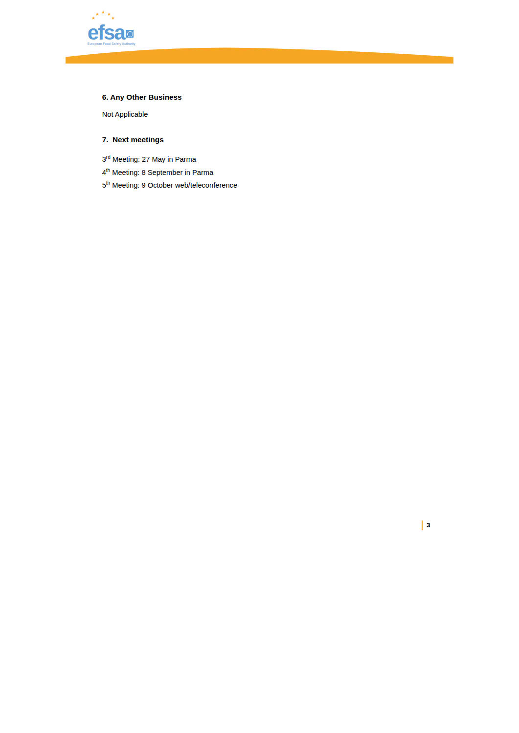★ ★ ★ ★ ★
efsa
European Food Safety Authority
6. Any Other Business
Not Applicable
7. Next meetings
3rd Meeting: 27 May in Parma
4th Meeting: 8 September in Parma
5th Meeting: 9 October web/teleconference
3